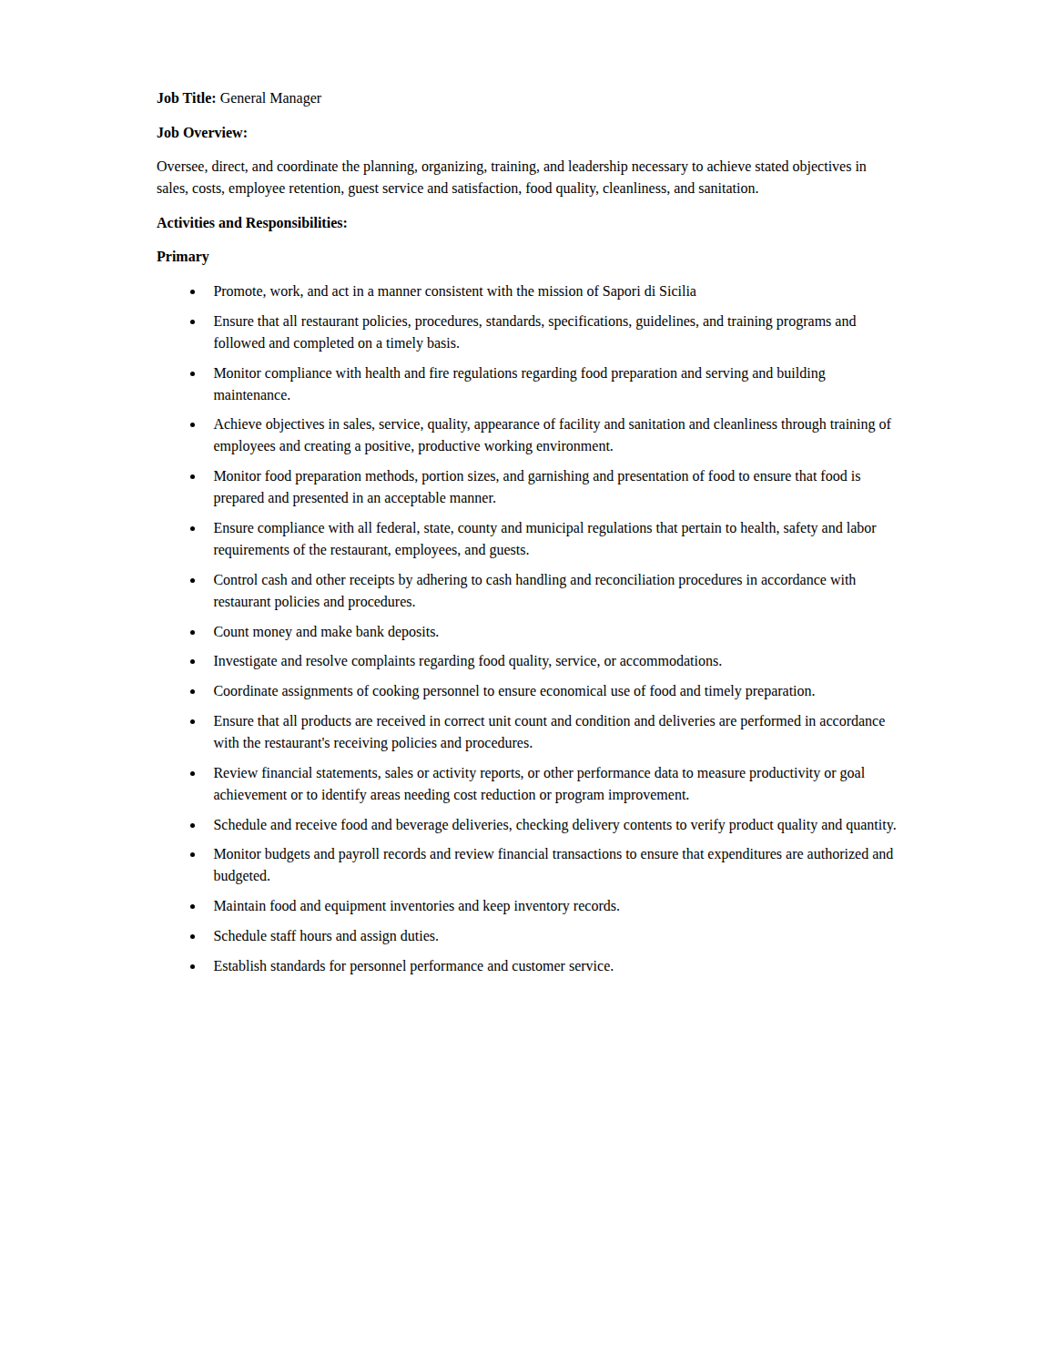Job Title: General Manager
Job Overview:
Oversee, direct, and coordinate the planning, organizing, training, and leadership necessary to achieve stated objectives in sales, costs, employee retention, guest service and satisfaction, food quality, cleanliness, and sanitation.
Activities and Responsibilities:
Primary
Promote, work, and act in a manner consistent with the mission of Sapori di Sicilia
Ensure that all restaurant policies, procedures, standards, specifications, guidelines, and training programs and followed and completed on a timely basis.
Monitor compliance with health and fire regulations regarding food preparation and serving and building maintenance.
Achieve objectives in sales, service, quality, appearance of facility and sanitation and cleanliness through training of employees and creating a positive, productive working environment.
Monitor food preparation methods, portion sizes, and garnishing and presentation of food to ensure that food is prepared and presented in an acceptable manner.
Ensure compliance with all federal, state, county and municipal regulations that pertain to health, safety and labor requirements of the restaurant, employees, and guests.
Control cash and other receipts by adhering to cash handling and reconciliation procedures in accordance with restaurant policies and procedures.
Count money and make bank deposits.
Investigate and resolve complaints regarding food quality, service, or accommodations.
Coordinate assignments of cooking personnel to ensure economical use of food and timely preparation.
Ensure that all products are received in correct unit count and condition and deliveries are performed in accordance with the restaurant's receiving policies and procedures.
Review financial statements, sales or activity reports, or other performance data to measure productivity or goal achievement or to identify areas needing cost reduction or program improvement.
Schedule and receive food and beverage deliveries, checking delivery contents to verify product quality and quantity.
Monitor budgets and payroll records and review financial transactions to ensure that expenditures are authorized and budgeted.
Maintain food and equipment inventories and keep inventory records.
Schedule staff hours and assign duties.
Establish standards for personnel performance and customer service.